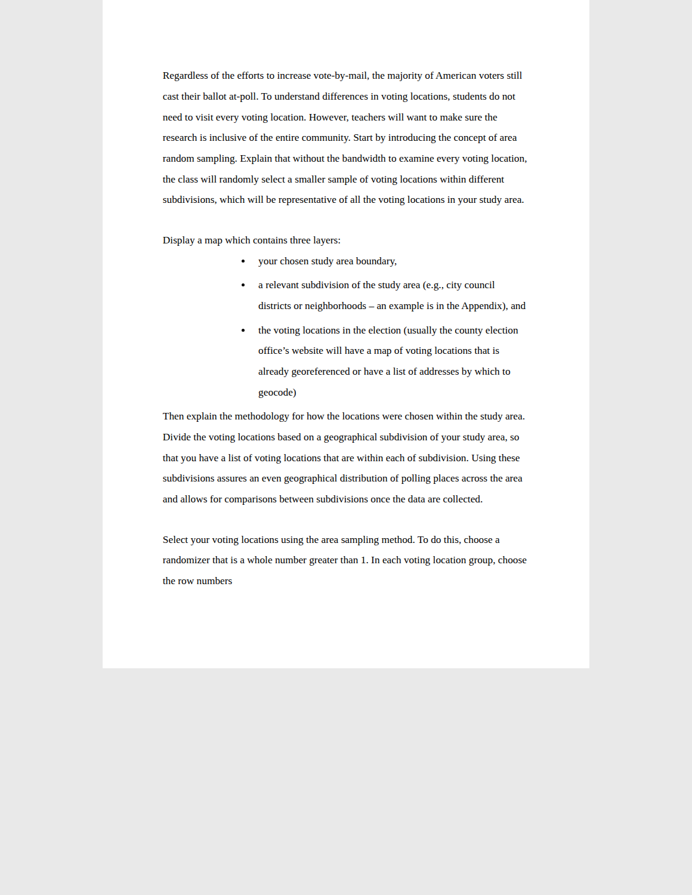Regardless of the efforts to increase vote-by-mail, the majority of American voters still cast their ballot at-poll. To understand differences in voting locations, students do not need to visit every voting location. However, teachers will want to make sure the research is inclusive of the entire community. Start by introducing the concept of area random sampling. Explain that without the bandwidth to examine every voting location, the class will randomly select a smaller sample of voting locations within different subdivisions, which will be representative of all the voting locations in your study area.
Display a map which contains three layers:
your chosen study area boundary,
a relevant subdivision of the study area (e.g., city council districts or neighborhoods – an example is in the Appendix), and
the voting locations in the election (usually the county election office’s website will have a map of voting locations that is already georeferenced or have a list of addresses by which to geocode)
Then explain the methodology for how the locations were chosen within the study area. Divide the voting locations based on a geographical subdivision of your study area, so that you have a list of voting locations that are within each of subdivision. Using these subdivisions assures an even geographical distribution of polling places across the area and allows for comparisons between subdivisions once the data are collected.
Select your voting locations using the area sampling method. To do this, choose a randomizer that is a whole number greater than 1. In each voting location group, choose the row numbers